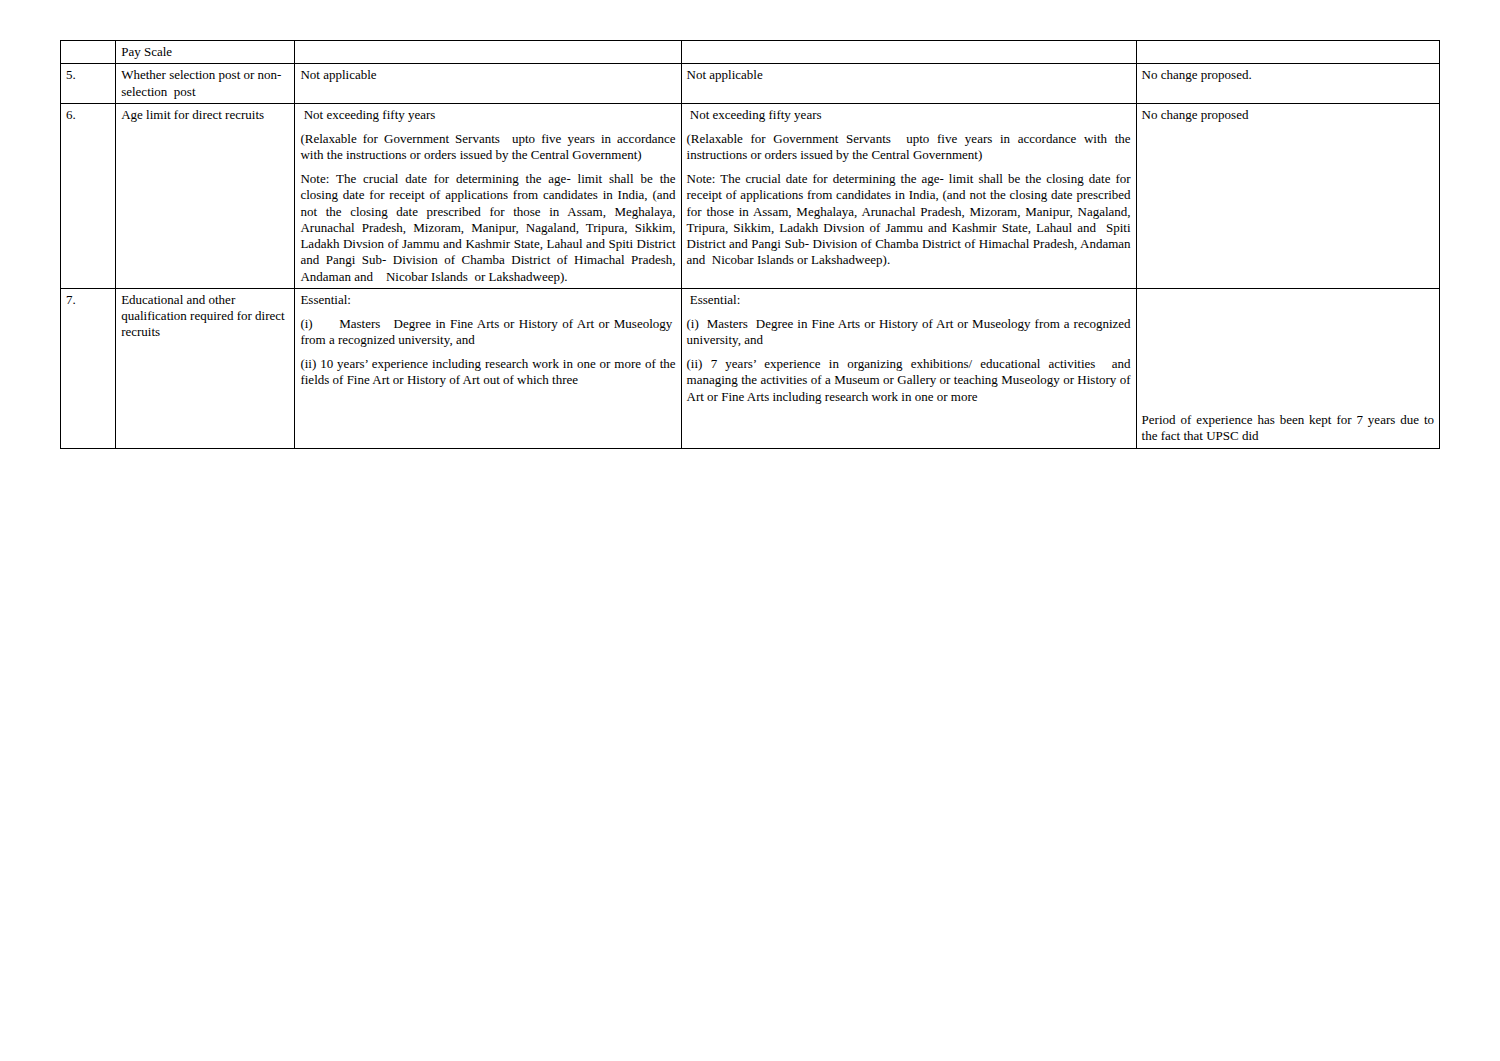| | Pay Scale | | | |
| 5. | Whether selection post or non-selection post | Not applicable | Not applicable | No change proposed. |
| 6. | Age limit for direct recruits | Not exceeding fifty years (Relaxable for Government Servants upto five years in accordance with the instructions or orders issued by the Central Government) Note: The crucial date for determining the age- limit shall be the closing date for receipt of applications from candidates in India, (and not the closing date prescribed for those in Assam, Meghalaya, Arunachal Pradesh, Mizoram, Manipur, Nagaland, Tripura, Sikkim, Ladakh Divsion of Jammu and Kashmir State, Lahaul and Spiti District and Pangi Sub- Division of Chamba District of Himachal Pradesh, Andaman and Nicobar Islands or Lakshadweep). | Not exceeding fifty years (Relaxable for Government Servants upto five years in accordance with the instructions or orders issued by the Central Government) Note: The crucial date for determining the age- limit shall be the closing date for receipt of applications from candidates in India, (and not the closing date prescribed for those in Assam, Meghalaya, Arunachal Pradesh, Mizoram, Manipur, Nagaland, Tripura, Sikkim, Ladakh Divsion of Jammu and Kashmir State, Lahaul and Spiti District and Pangi Sub- Division of Chamba District of Himachal Pradesh, Andaman and Nicobar Islands or Lakshadweep). | No change proposed |
| 7. | Educational and other qualification required for direct recruits | Essential: (i) Masters Degree in Fine Arts or History of Art or Museology from a recognized university, and (ii) 10 years’ experience including research work in one or more of the fields of Fine Art or History of Art out of which three | Essential: (i) Masters Degree in Fine Arts or History of Art or Museology from a recognized university, and (ii) 7 years’ experience in organizing exhibitions/ educational activities and managing the activities of a Museum or Gallery or teaching Museology or History of Art or Fine Arts including research work in one or more | Period of experience has been kept for 7 years due to the fact that UPSC did |